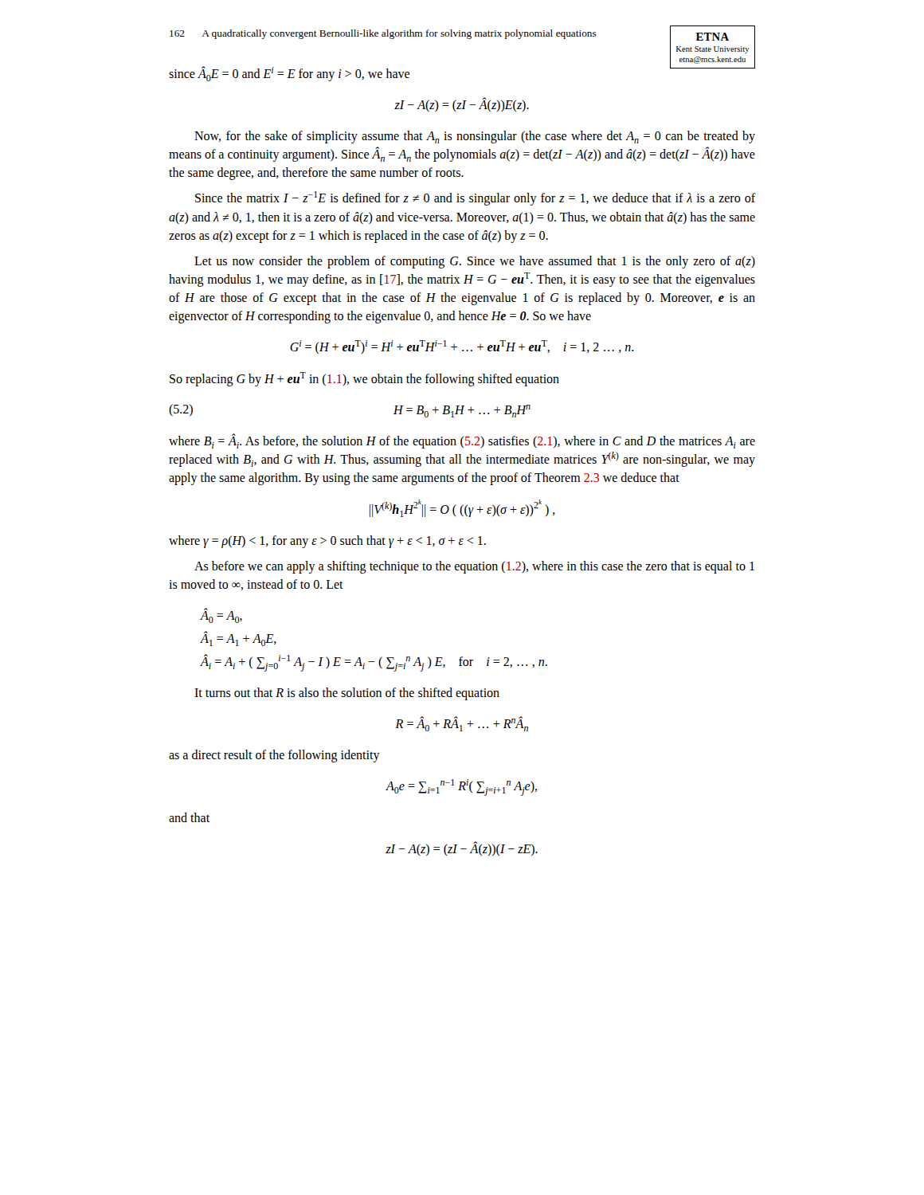ETNA
Kent State University
etna@mcs.kent.edu
162 A quadratically convergent Bernoulli-like algorithm for solving matrix polynomial equations
since Â0E = 0 and Ei = E for any i > 0, we have
zI − A(z) = (zI − Â(z))E(z).
Now, for the sake of simplicity assume that An is nonsingular (the case where det An = 0 can be treated by means of a continuity argument). Since Ân = An the polynomials a(z) = det(zI − A(z)) and â(z) = det(zI − Â(z)) have the same degree, and, therefore the same number of roots.
Since the matrix I − z−1E is defined for z ≠ 0 and is singular only for z = 1, we deduce that if λ is a zero of a(z) and λ ≠ 0, 1, then it is a zero of â(z) and vice-versa. Moreover, a(1) = 0. Thus, we obtain that â(z) has the same zeros as a(z) except for z = 1 which is replaced in the case of â(z) by z = 0.
Let us now consider the problem of computing G. Since we have assumed that 1 is the only zero of a(z) having modulus 1, we may define, as in [17], the matrix H = G − euT. Then, it is easy to see that the eigenvalues of H are those of G except that in the case of H the eigenvalue 1 of G is replaced by 0. Moreover, e is an eigenvector of H corresponding to the eigenvalue 0, and hence He = 0. So we have
Gi = (H + euT)i = Hi + euTHi−1 + … + euTH + euT, i = 1, 2 … , n.
So replacing G by H + euT in (1.1), we obtain the following shifted equation
(5.2) H = B0 + B1H + … + BnHn
where Bi = Âi. As before, the solution H of the equation (5.2) satisfies (2.1), where in C and D the matrices Ai are replaced with Bi, and G with H. Thus, assuming that all the intermediate matrices Y(k) are non-singular, we may apply the same algorithm. By using the same arguments of the proof of Theorem 2.3 we deduce that
||V(k)h1H2k|| = O ( ((γ + ε)(σ + ε))2k ) ,
where γ = ρ(H) < 1, for any ε > 0 such that γ + ε < 1, σ + ε < 1.
As before we can apply a shifting technique to the equation (1.2), where in this case the zero that is equal to 1 is moved to ∞, instead of to 0. Let
Â0 = A0,
Â1 = A1 + A0E,
Âi = Ai + ( ∑j=0i−1 Aj − I ) E = Ai − ( ∑j=in Aj ) E, for i = 2, … , n.
It turns out that R is also the solution of the shifted equation
R = Â0 + RÂ1 + … + RnÂn
as a direct result of the following identity
A0e = ∑i=1n−1 Ri( ∑j=i+1n Aje),
and that
zI − A(z) = (zI − Â(z))(I − zE).